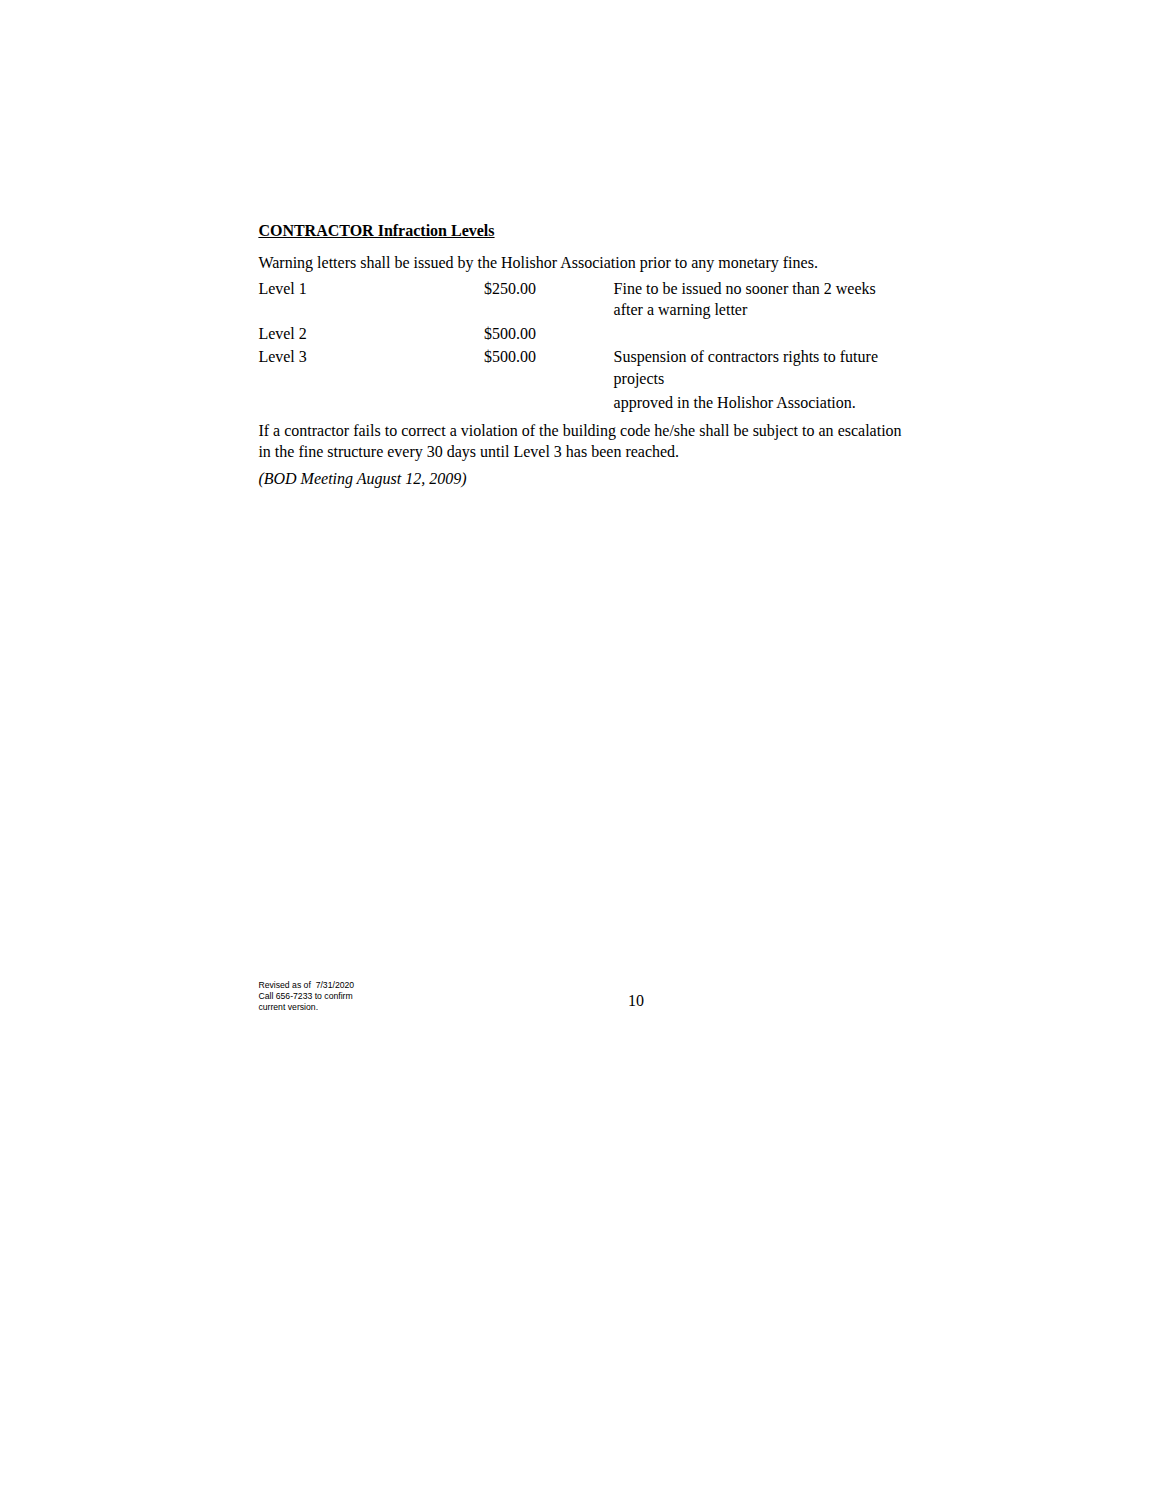CONTRACTOR Infraction Levels
Warning letters shall be issued by the Holishor Association prior to any monetary fines.
| Level 1 | $250.00 | Fine to be issued no sooner than 2 weeks after a warning letter |
| Level 2 | $500.00 | |
| Level 3 | $500.00 | Suspension of contractors rights to future projects |
| | | approved in the Holishor Association. |
If a contractor fails to correct a violation of the building code he/she shall be subject to an escalation in the fine structure every 30 days until Level 3 has been reached.
(BOD Meeting August 12, 2009)
Revised as of 7/31/2020
Call 656-7233 to confirm
current version. 10